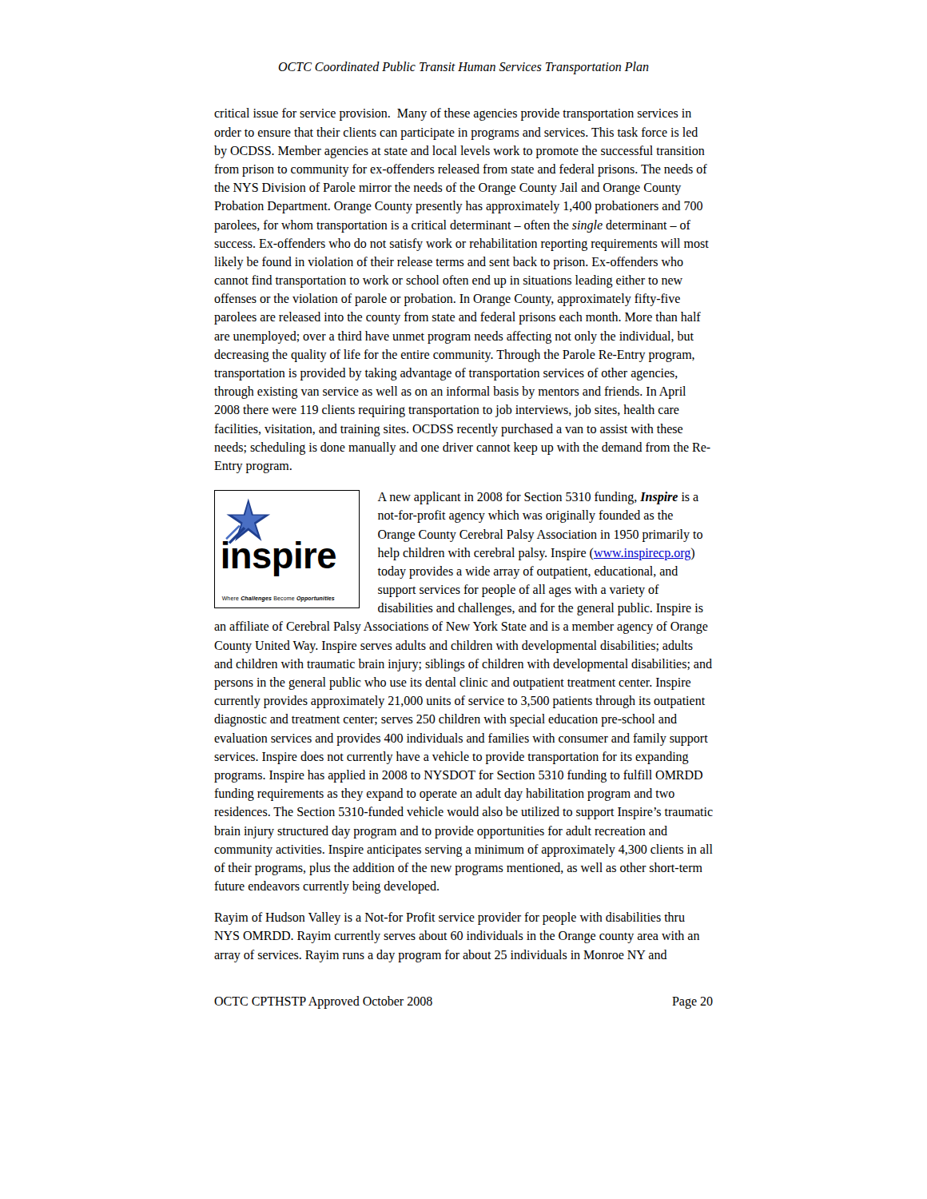OCTC Coordinated Public Transit Human Services Transportation Plan
critical issue for service provision. Many of these agencies provide transportation services in order to ensure that their clients can participate in programs and services. This task force is led by OCDSS. Member agencies at state and local levels work to promote the successful transition from prison to community for ex-offenders released from state and federal prisons. The needs of the NYS Division of Parole mirror the needs of the Orange County Jail and Orange County Probation Department. Orange County presently has approximately 1,400 probationers and 700 parolees, for whom transportation is a critical determinant – often the single determinant – of success. Ex-offenders who do not satisfy work or rehabilitation reporting requirements will most likely be found in violation of their release terms and sent back to prison. Ex-offenders who cannot find transportation to work or school often end up in situations leading either to new offenses or the violation of parole or probation. In Orange County, approximately fifty-five parolees are released into the county from state and federal prisons each month. More than half are unemployed; over a third have unmet program needs affecting not only the individual, but decreasing the quality of life for the entire community. Through the Parole Re-Entry program, transportation is provided by taking advantage of transportation services of other agencies, through existing van service as well as on an informal basis by mentors and friends. In April 2008 there were 119 clients requiring transportation to job interviews, job sites, health care facilities, visitation, and training sites. OCDSS recently purchased a van to assist with these needs; scheduling is done manually and one driver cannot keep up with the demand from the Re-Entry program.
inspire
Where Challenges Become Opportunities
A new applicant in 2008 for Section 5310 funding, Inspire is a not-for-profit agency which was originally founded as the Orange County Cerebral Palsy Association in 1950 primarily to help children with cerebral palsy. Inspire (www.inspirecp.org) today provides a wide array of outpatient, educational, and support services for people of all ages with a variety of disabilities and challenges, and for the general public. Inspire is an affiliate of Cerebral Palsy Associations of New York State and is a member agency of Orange County United Way. Inspire serves adults and children with developmental disabilities; adults and children with traumatic brain injury; siblings of children with developmental disabilities; and persons in the general public who use its dental clinic and outpatient treatment center. Inspire currently provides approximately 21,000 units of service to 3,500 patients through its outpatient diagnostic and treatment center; serves 250 children with special education pre-school and evaluation services and provides 400 individuals and families with consumer and family support services. Inspire does not currently have a vehicle to provide transportation for its expanding programs. Inspire has applied in 2008 to NYSDOT for Section 5310 funding to fulfill OMRDD funding requirements as they expand to operate an adult day habilitation program and two residences. The Section 5310-funded vehicle would also be utilized to support Inspire’s traumatic brain injury structured day program and to provide opportunities for adult recreation and community activities. Inspire anticipates serving a minimum of approximately 4,300 clients in all of their programs, plus the addition of the new programs mentioned, as well as other short-term future endeavors currently being developed.
Rayim of Hudson Valley is a Not-for Profit service provider for people with disabilities thru NYS OMRDD. Rayim currently serves about 60 individuals in the Orange county area with an array of services. Rayim runs a day program for about 25 individuals in Monroe NY and
OCTC CPTHSTP Approved October 2008 Page 20